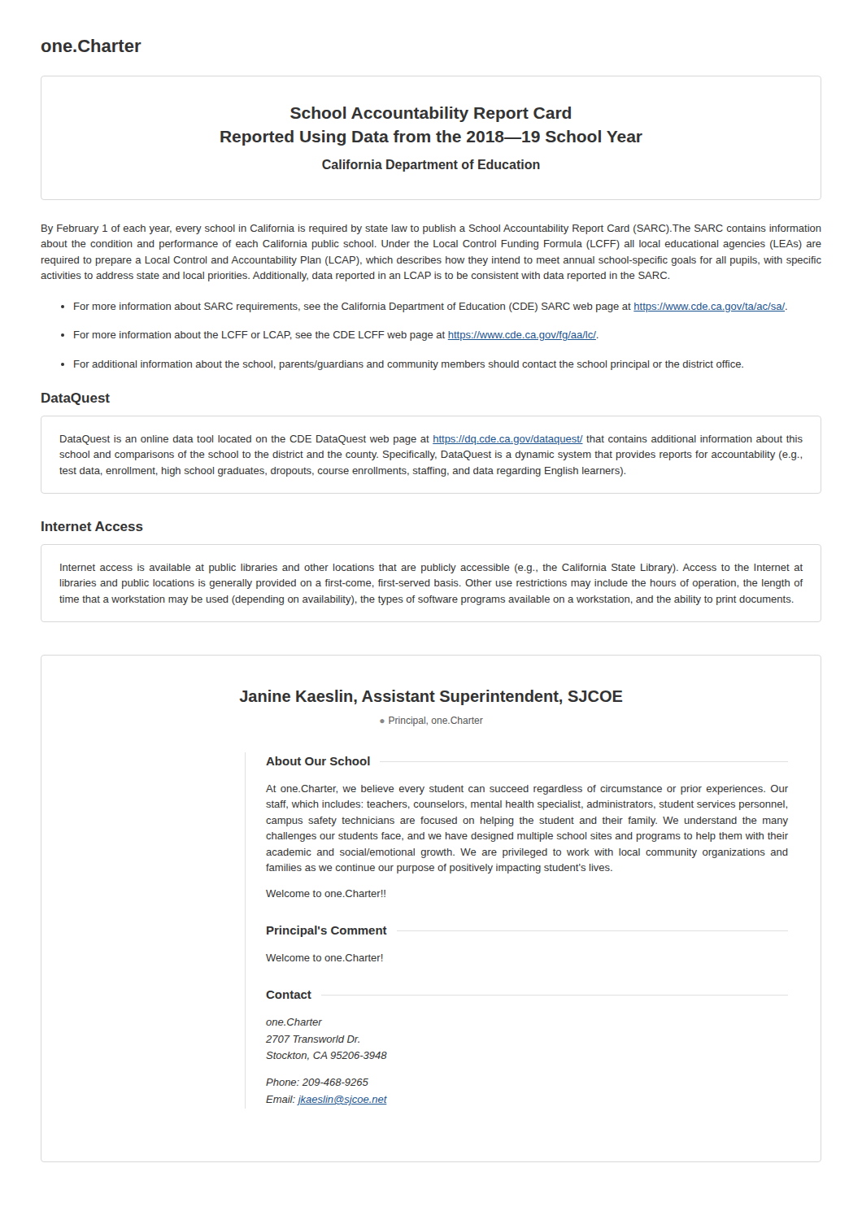one.Charter
School Accountability Report Card
Reported Using Data from the 2018—19 School Year
California Department of Education
By February 1 of each year, every school in California is required by state law to publish a School Accountability Report Card (SARC).The SARC contains information about the condition and performance of each California public school. Under the Local Control Funding Formula (LCFF) all local educational agencies (LEAs) are required to prepare a Local Control and Accountability Plan (LCAP), which describes how they intend to meet annual school-specific goals for all pupils, with specific activities to address state and local priorities. Additionally, data reported in an LCAP is to be consistent with data reported in the SARC.
For more information about SARC requirements, see the California Department of Education (CDE) SARC web page at https://www.cde.ca.gov/ta/ac/sa/.
For more information about the LCFF or LCAP, see the CDE LCFF web page at https://www.cde.ca.gov/fg/aa/lc/.
For additional information about the school, parents/guardians and community members should contact the school principal or the district office.
DataQuest
DataQuest is an online data tool located on the CDE DataQuest web page at https://dq.cde.ca.gov/dataquest/ that contains additional information about this school and comparisons of the school to the district and the county. Specifically, DataQuest is a dynamic system that provides reports for accountability (e.g., test data, enrollment, high school graduates, dropouts, course enrollments, staffing, and data regarding English learners).
Internet Access
Internet access is available at public libraries and other locations that are publicly accessible (e.g., the California State Library). Access to the Internet at libraries and public locations is generally provided on a first-come, first-served basis. Other use restrictions may include the hours of operation, the length of time that a workstation may be used (depending on availability), the types of software programs available on a workstation, and the ability to print documents.
Janine Kaeslin, Assistant Superintendent, SJCOE
●Principal, one.Charter
About Our School
At one.Charter, we believe every student can succeed regardless of circumstance or prior experiences. Our staff, which includes: teachers, counselors, mental health specialist, administrators, student services personnel, campus safety technicians are focused on helping the student and their family. We understand the many challenges our students face, and we have designed multiple school sites and programs to help them with their academic and social/emotional growth. We are privileged to work with local community organizations and families as we continue our purpose of positively impacting student's lives.
Welcome to one.Charter!!
Principal's Comment
Welcome to one.Charter!
Contact
one.Charter
2707 Transworld Dr.
Stockton, CA 95206-3948
Phone: 209-468-9265
Email: jkaeslin@sjcoe.net